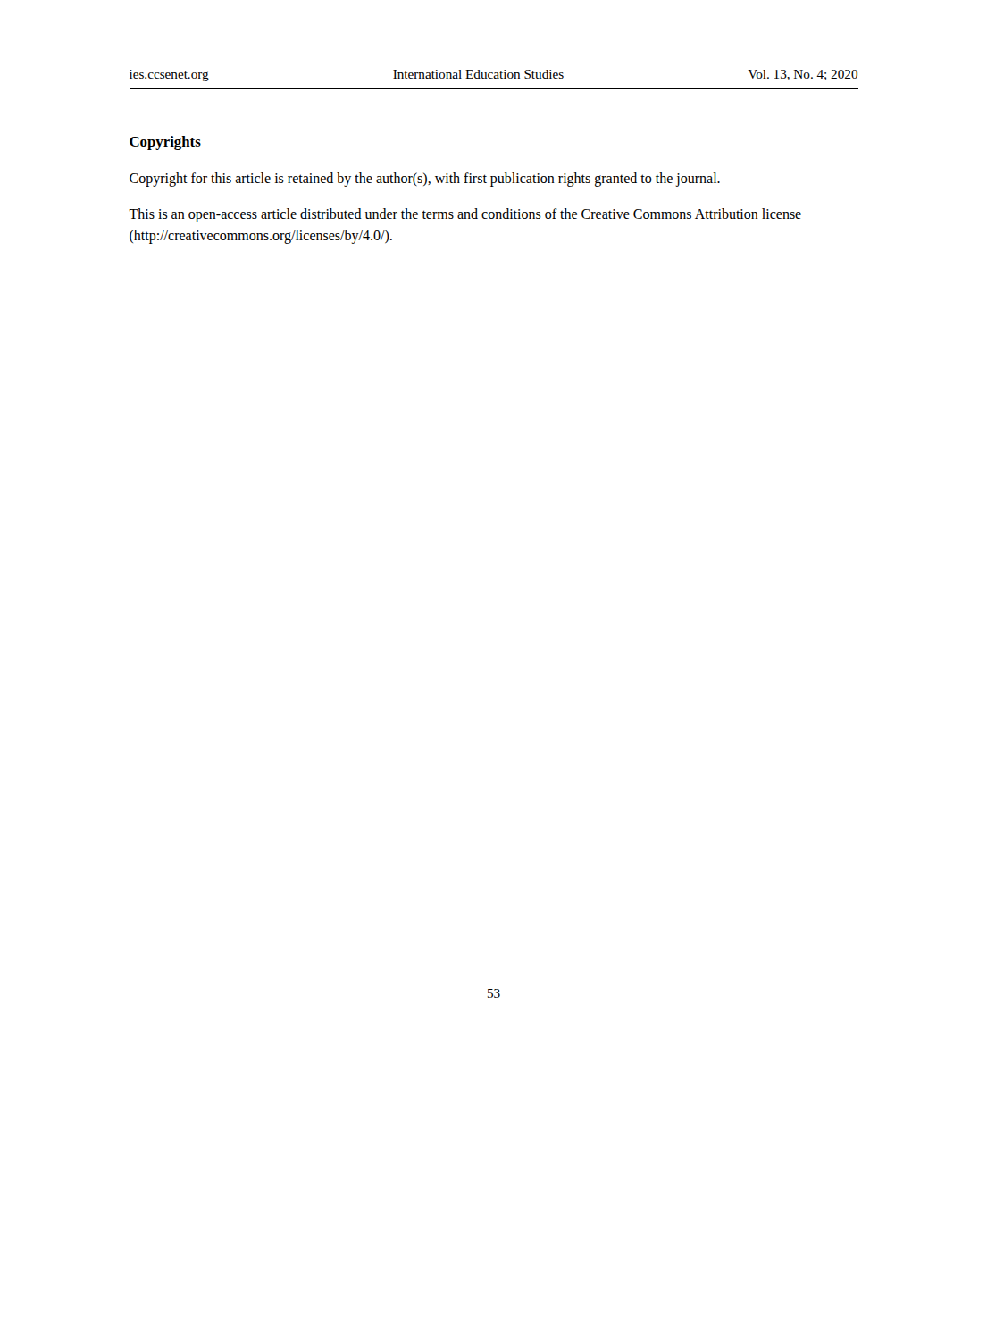ies.ccsenet.org International Education Studies Vol. 13, No. 4; 2020
Copyrights
Copyright for this article is retained by the author(s), with first publication rights granted to the journal.
This is an open-access article distributed under the terms and conditions of the Creative Commons Attribution license (http://creativecommons.org/licenses/by/4.0/).
53